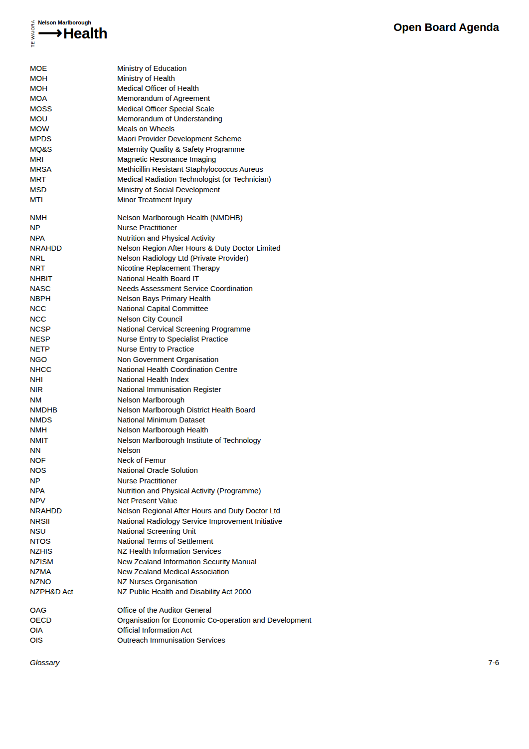TE WAIORA
Nelson Marlborough
⟶Health
Open Board Agenda
| MOE | Ministry of Education |
| MOH | Ministry of Health |
| MOH | Medical Officer of Health |
| MOA | Memorandum of Agreement |
| MOSS | Medical Officer Special Scale |
| MOU | Memorandum of Understanding |
| MOW | Meals on Wheels |
| MPDS | Maori Provider Development Scheme |
| MQ&S | Maternity Quality & Safety Programme |
| MRI | Magnetic Resonance Imaging |
| MRSA | Methicillin Resistant Staphylococcus Aureus |
| MRT | Medical Radiation Technologist (or Technician) |
| MSD | Ministry of Social Development |
| MTI | Minor Treatment Injury |
| NMH | Nelson Marlborough Health (NMDHB) |
| NP | Nurse Practitioner |
| NPA | Nutrition and Physical Activity |
| NRAHDD | Nelson Region After Hours & Duty Doctor Limited |
| NRL | Nelson Radiology Ltd (Private Provider) |
| NRT | Nicotine Replacement Therapy |
| NHBIT | National Health Board IT |
| NASC | Needs Assessment Service Coordination |
| NBPH | Nelson Bays Primary Health |
| NCC | National Capital Committee |
| NCC | Nelson City Council |
| NCSP | National Cervical Screening Programme |
| NESP | Nurse Entry to Specialist Practice |
| NETP | Nurse Entry to Practice |
| NGO | Non Government Organisation |
| NHCC | National Health Coordination Centre |
| NHI | National Health Index |
| NIR | National Immunisation Register |
| NM | Nelson Marlborough |
| NMDHB | Nelson Marlborough District Health Board |
| NMDS | National Minimum Dataset |
| NMH | Nelson Marlborough Health |
| NMIT | Nelson Marlborough Institute of Technology |
| NN | Nelson |
| NOF | Neck of Femur |
| NOS | National Oracle Solution |
| NP | Nurse Practitioner |
| NPA | Nutrition and Physical Activity (Programme) |
| NPV | Net Present Value |
| NRAHDD | Nelson Regional After Hours and Duty Doctor Ltd |
| NRSII | National Radiology Service Improvement Initiative |
| NSU | National Screening Unit |
| NTOS | National Terms of Settlement |
| NZHIS | NZ Health Information Services |
| NZISM | New Zealand Information Security Manual |
| NZMA | New Zealand Medical Association |
| NZNO | NZ Nurses Organisation |
| NZPH&D Act | NZ Public Health and Disability Act 2000 |
| OAG | Office of the Auditor General |
| OECD | Organisation for Economic Co-operation and Development |
| OIA | Official Information Act |
| OIS | Outreach Immunisation Services |
Glossary
7-6